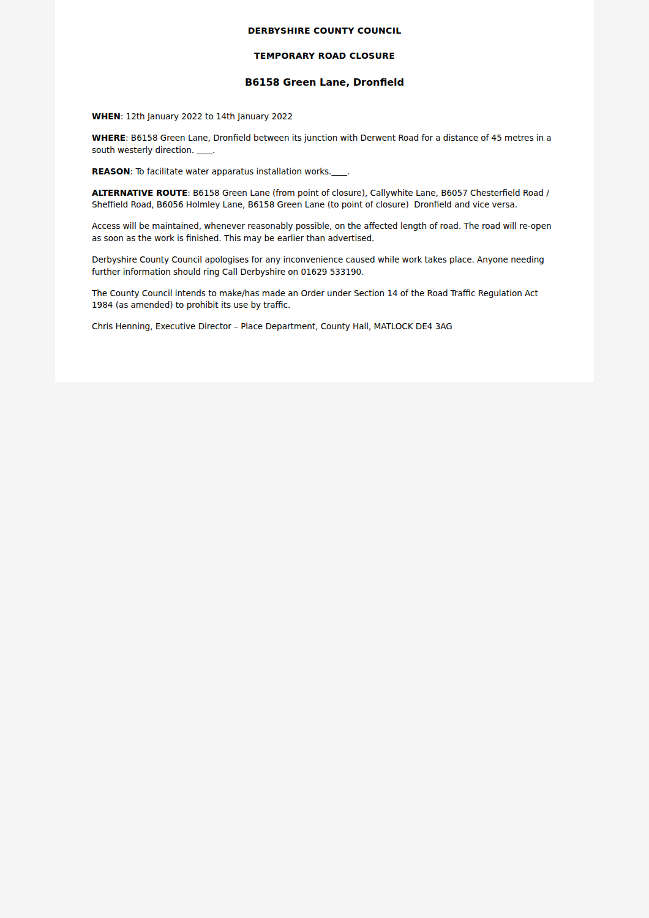DERBYSHIRE COUNTY COUNCIL
TEMPORARY ROAD CLOSURE
B6158 Green Lane, Dronfield
WHEN: 12th January 2022 to 14th January 2022
WHERE: B6158 Green Lane, Dronfield between its junction with Derwent Road for a distance of 45 metres in a south westerly direction. .
REASON: To facilitate water apparatus installation works. .
ALTERNATIVE ROUTE: B6158 Green Lane (from point of closure), Callywhite Lane, B6057 Chesterfield Road / Sheffield Road, B6056 Holmley Lane, B6158 Green Lane (to point of closure) Dronfield and vice versa.
Access will be maintained, whenever reasonably possible, on the affected length of road. The road will re-open as soon as the work is finished. This may be earlier than advertised.
Derbyshire County Council apologises for any inconvenience caused while work takes place. Anyone needing further information should ring Call Derbyshire on 01629 533190.
The County Council intends to make/has made an Order under Section 14 of the Road Traffic Regulation Act 1984 (as amended) to prohibit its use by traffic.
Chris Henning, Executive Director – Place Department, County Hall, MATLOCK DE4 3AG